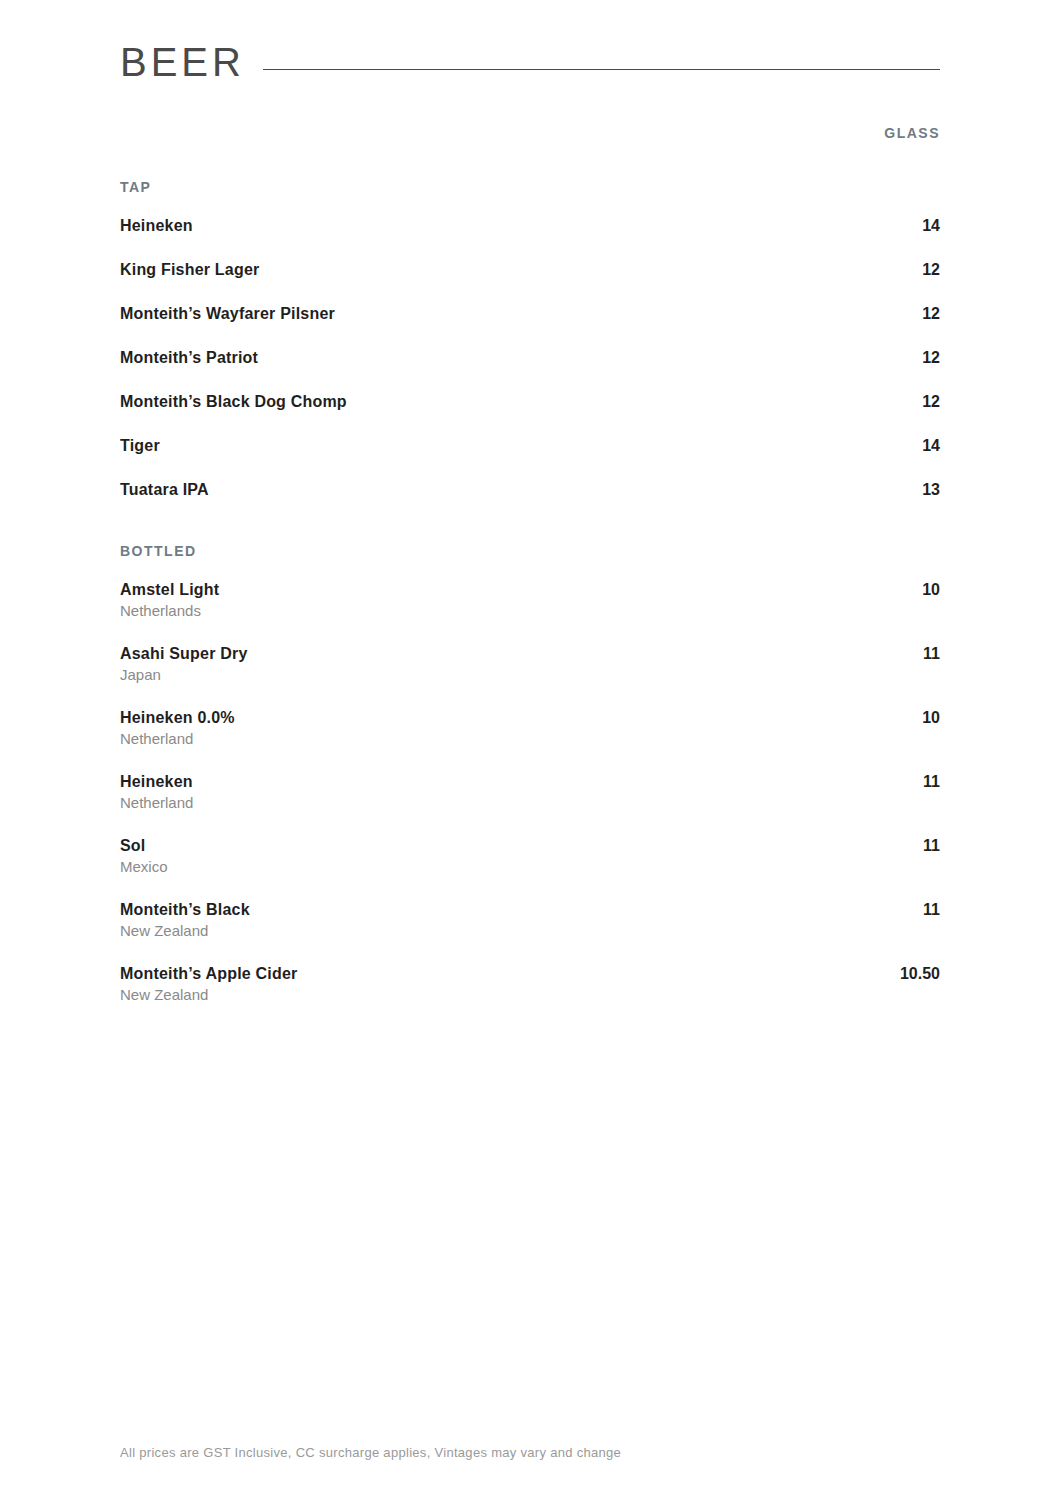BEER
GLASS
TAP
Heineken
14
King Fisher Lager
12
Monteith’s Wayfarer Pilsner
12
Monteith’s Patriot
12
Monteith’s Black Dog Chomp
12
Tiger
14
Tuatara IPA
13
BOTTLED
Amstel Light
Netherlands
10
Asahi Super Dry
Japan
11
Heineken 0.0%
Netherland
10
Heineken
Netherland
11
Sol
Mexico
11
Monteith’s Black
New Zealand
11
Monteith’s Apple Cider
New Zealand
10.50
All prices are GST Inclusive, CC surcharge applies, Vintages may vary and change